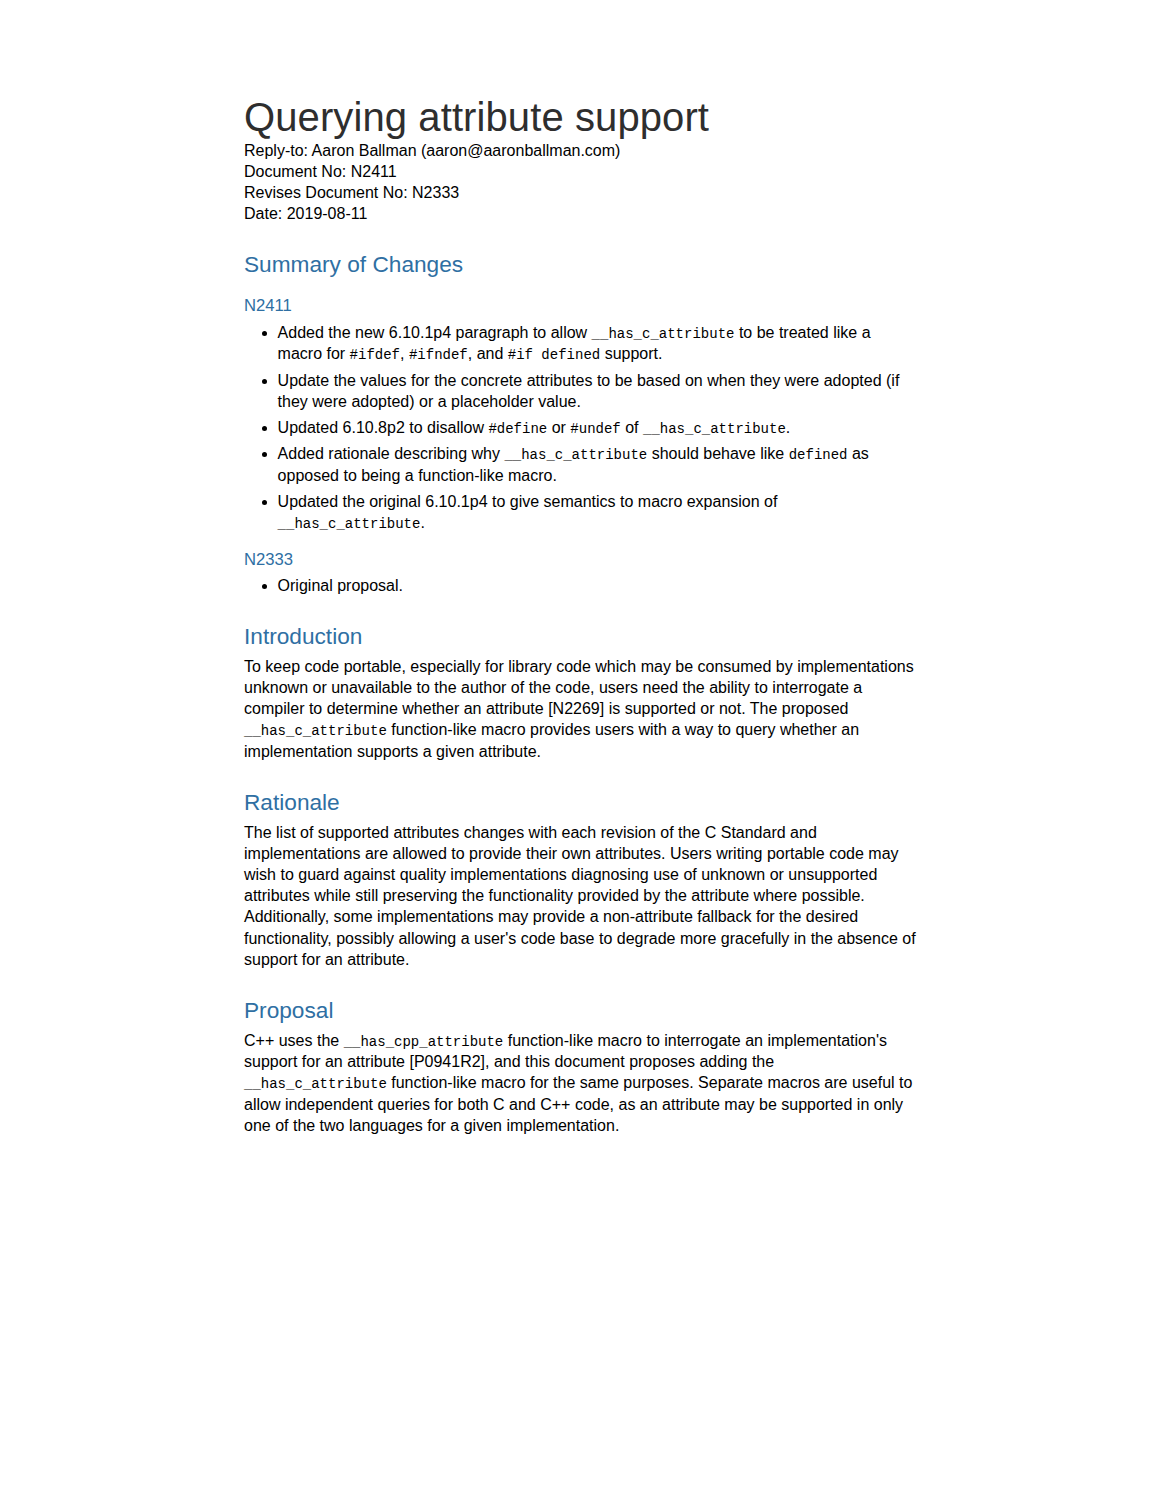Querying attribute support
Reply-to: Aaron Ballman (aaron@aaronballman.com)
Document No: N2411
Revises Document No: N2333
Date: 2019-08-11
Summary of Changes
N2411
Added the new 6.10.1p4 paragraph to allow __has_c_attribute to be treated like a macro for #ifdef, #ifndef, and #if defined support.
Update the values for the concrete attributes to be based on when they were adopted (if they were adopted) or a placeholder value.
Updated 6.10.8p2 to disallow #define or #undef of __has_c_attribute.
Added rationale describing why __has_c_attribute should behave like defined as opposed to being a function-like macro.
Updated the original 6.10.1p4 to give semantics to macro expansion of __has_c_attribute.
N2333
Original proposal.
Introduction
To keep code portable, especially for library code which may be consumed by implementations unknown or unavailable to the author of the code, users need the ability to interrogate a compiler to determine whether an attribute [N2269] is supported or not. The proposed __has_c_attribute function-like macro provides users with a way to query whether an implementation supports a given attribute.
Rationale
The list of supported attributes changes with each revision of the C Standard and implementations are allowed to provide their own attributes. Users writing portable code may wish to guard against quality implementations diagnosing use of unknown or unsupported attributes while still preserving the functionality provided by the attribute where possible. Additionally, some implementations may provide a non-attribute fallback for the desired functionality, possibly allowing a user's code base to degrade more gracefully in the absence of support for an attribute.
Proposal
C++ uses the __has_cpp_attribute function-like macro to interrogate an implementation's support for an attribute [P0941R2], and this document proposes adding the __has_c_attribute function-like macro for the same purposes. Separate macros are useful to allow independent queries for both C and C++ code, as an attribute may be supported in only one of the two languages for a given implementation.